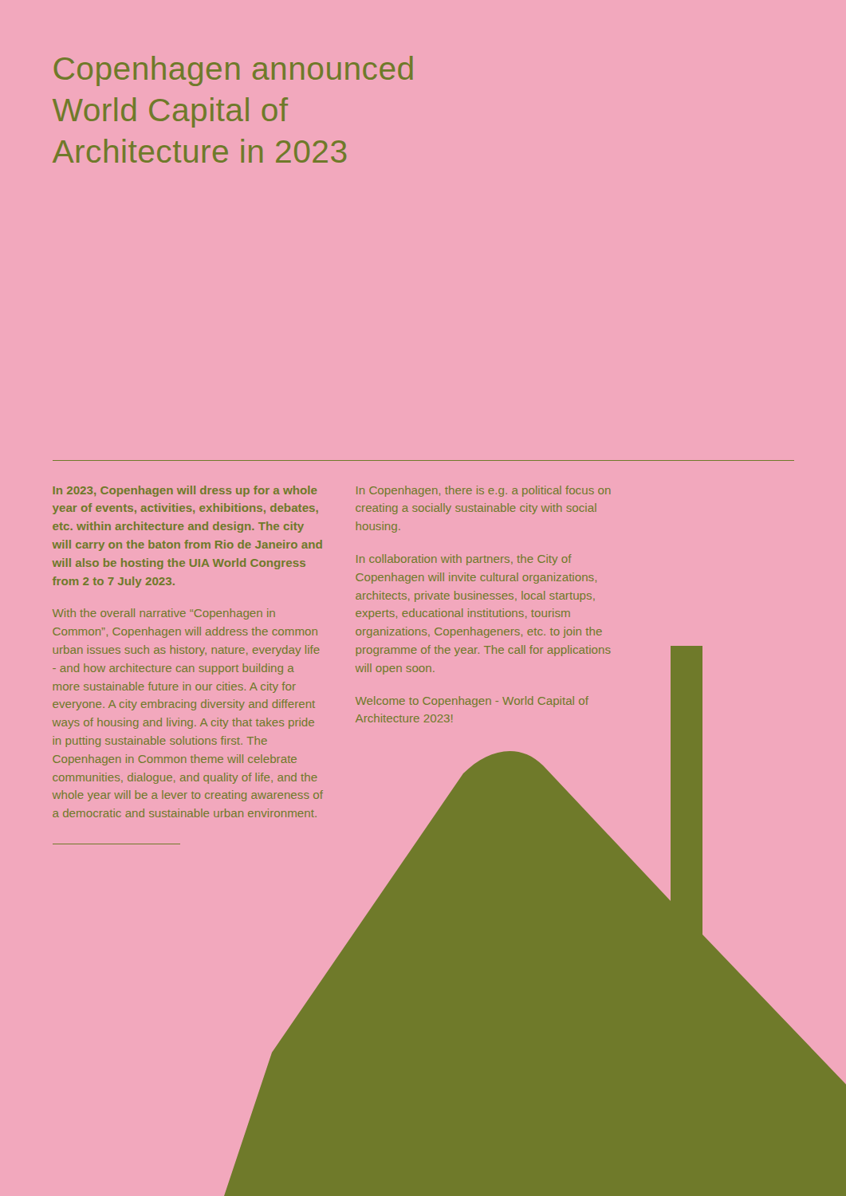Copenhagen announced
World Capital of
Architecture in 2023
In 2023, Copenhagen will dress up for a whole year of events, activities, exhibitions, debates, etc. within architecture and design. The city will carry on the baton from Rio de Janeiro and will also be hosting the UIA World Congress from 2 to 7 July 2023.
With the overall narrative “Copenhagen in Common”, Copenhagen will address the common urban issues such as history, nature, everyday life - and how architecture can support building a more sustainable future in our cities. A city for everyone. A city embracing diversity and different ways of housing and living. A city that takes pride in putting sustainable solutions first. The Copenhagen in Common theme will celebrate communities, dialogue, and quality of life, and the whole year will be a lever to creating awareness of a democratic and sustainable urban environment.
In Copenhagen, there is e.g. a political focus on creating a socially sustainable city with social housing.
In collaboration with partners, the City of Copenhagen will invite cultural organizations, architects, private businesses, local startups, experts, educational institutions, tourism organizations, Copenhageners, etc. to join the programme of the year. The call for applications will open soon.
Welcome to Copenhagen - World Capital of Architecture 2023!
4